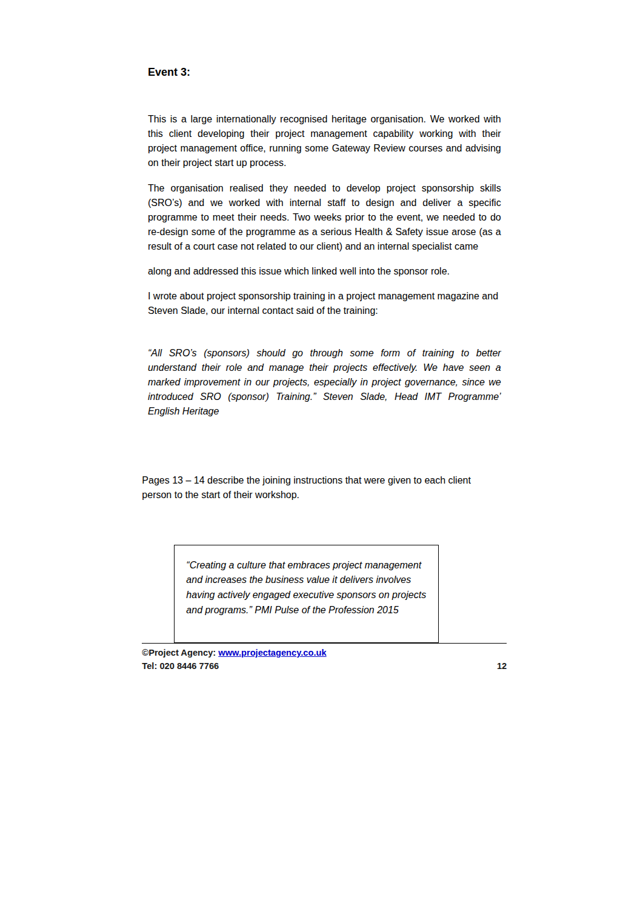Event 3:
This is a large internationally recognised heritage organisation. We worked with this client developing their project management capability working with their project management office, running some Gateway Review courses and advising on their project start up process.
The organisation realised they needed to develop project sponsorship skills (SRO’s) and we worked with internal staff to design and deliver a specific programme to meet their needs. Two weeks prior to the event, we needed to do re-design some of the programme as a serious Health & Safety issue arose (as a result of a court case not related to our client) and an internal specialist came
along and addressed this issue which linked well into the sponsor role.
I wrote about project sponsorship training in a project management magazine and Steven Slade, our internal contact said of the training:
“All SRO’s (sponsors) should go through some form of training to better understand their role and manage their projects effectively. We have seen a marked improvement in our projects, especially in project governance, since we introduced SRO (sponsor) Training.” Steven Slade, Head IMT Programme’ English Heritage
Pages 13 – 14 describe the joining instructions that were given to each client person to the start of their workshop.
“Creating a culture that embraces project management and increases the business value it delivers involves having actively engaged executive sponsors on projects and programs.” PMI Pulse of the Profession 2015
©Project Agency: www.projectagency.co.uk
Tel: 020 8446 776612